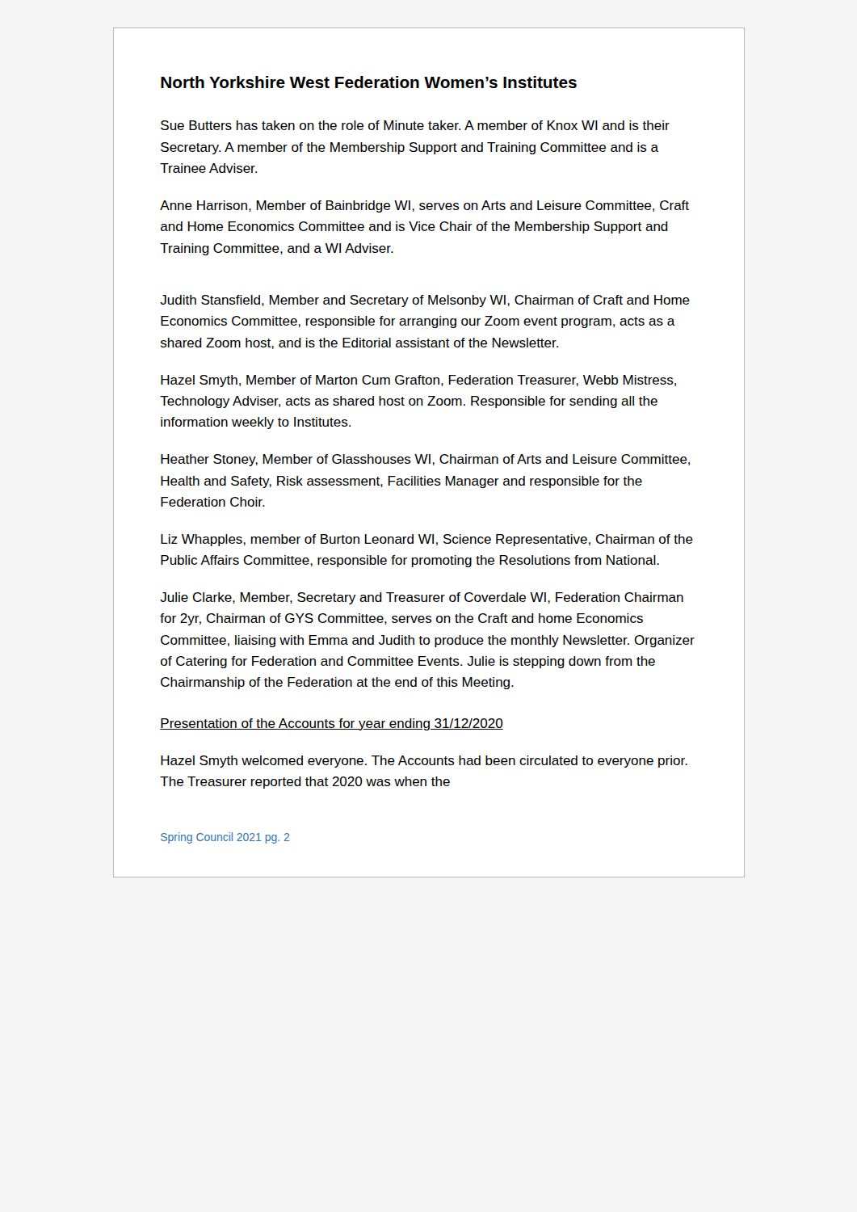North Yorkshire West Federation Women’s Institutes
Sue Butters has taken on the role of Minute taker. A member of Knox WI and is their Secretary. A member of the Membership Support and Training Committee and is a Trainee Adviser.
Anne Harrison, Member of Bainbridge WI, serves on Arts and Leisure Committee, Craft and Home Economics Committee and is Vice Chair of the Membership Support and Training Committee, and a WI Adviser.
Judith Stansfield, Member and Secretary of Melsonby WI, Chairman of Craft and Home Economics Committee, responsible for arranging our Zoom event program, acts as a shared Zoom host, and is the Editorial assistant of the Newsletter.
Hazel Smyth, Member of Marton Cum Grafton, Federation Treasurer, Webb Mistress, Technology Adviser, acts as shared host on Zoom. Responsible for sending all the information weekly to Institutes.
Heather Stoney, Member of Glasshouses WI, Chairman of Arts and Leisure Committee, Health and Safety, Risk assessment, Facilities Manager and responsible for the Federation Choir.
Liz Whapples, member of Burton Leonard WI, Science Representative, Chairman of the Public Affairs Committee, responsible for promoting the Resolutions from National.
Julie Clarke, Member, Secretary and Treasurer of Coverdale WI, Federation Chairman for 2yr, Chairman of GYS Committee, serves on the Craft and home Economics Committee, liaising with Emma and Judith to produce the monthly Newsletter. Organizer of Catering for Federation and Committee Events. Julie is stepping down from the Chairmanship of the Federation at the end of this Meeting.
Presentation of the Accounts for year ending 31/12/2020
Hazel Smyth welcomed everyone. The Accounts had been circulated to everyone prior. The Treasurer reported that 2020 was when the
Spring Council 2021 pg. 2